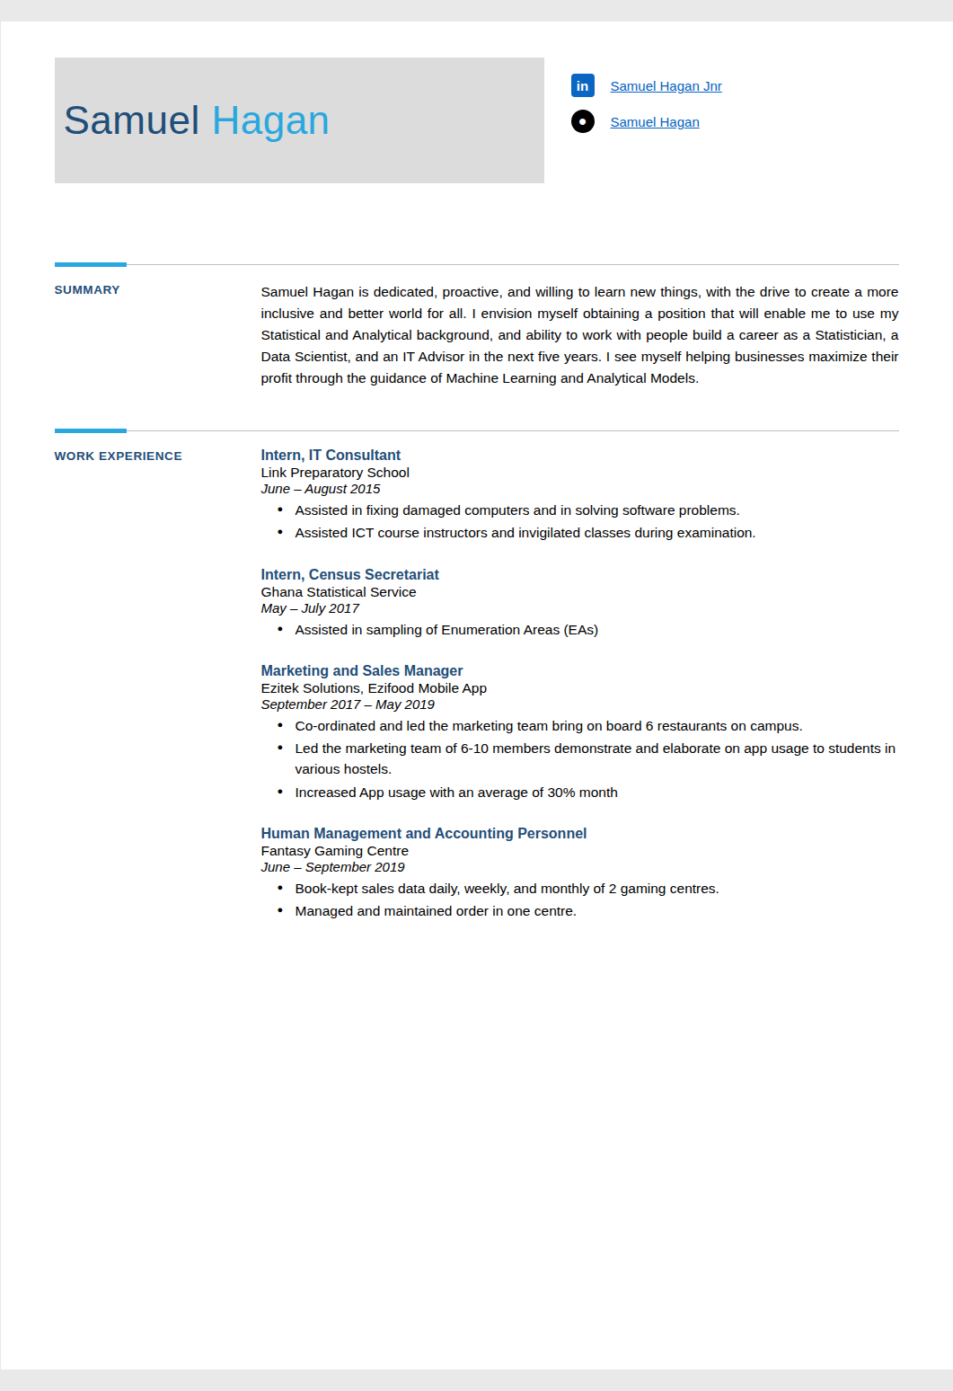Samuel Hagan
in Samuel Hagan Jnr
● Samuel Hagan
SUMMARY
Samuel Hagan is dedicated, proactive, and willing to learn new things, with the drive to create a more inclusive and better world for all. I envision myself obtaining a position that will enable me to use my Statistical and Analytical background, and ability to work with people build a career as a Statistician, a Data Scientist, and an IT Advisor in the next five years. I see myself helping businesses maximize their profit through the guidance of Machine Learning and Analytical Models.
WORK EXPERIENCE
Intern, IT Consultant
Link Preparatory School
June – August 2015
Assisted in fixing damaged computers and in solving software problems.
Assisted ICT course instructors and invigilated classes during examination.
Intern, Census Secretariat
Ghana Statistical Service
May – July 2017
Assisted in sampling of Enumeration Areas (EAs)
Marketing and Sales Manager
Ezitek Solutions, Ezifood Mobile App
September 2017 – May 2019
Co-ordinated and led the marketing team bring on board 6 restaurants on campus.
Led the marketing team of 6-10 members demonstrate and elaborate on app usage to students in various hostels.
Increased App usage with an average of 30% month
Human Management and Accounting Personnel
Fantasy Gaming Centre
June – September 2019
Book-kept sales data daily, weekly, and monthly of 2 gaming centres.
Managed and maintained order in one centre.